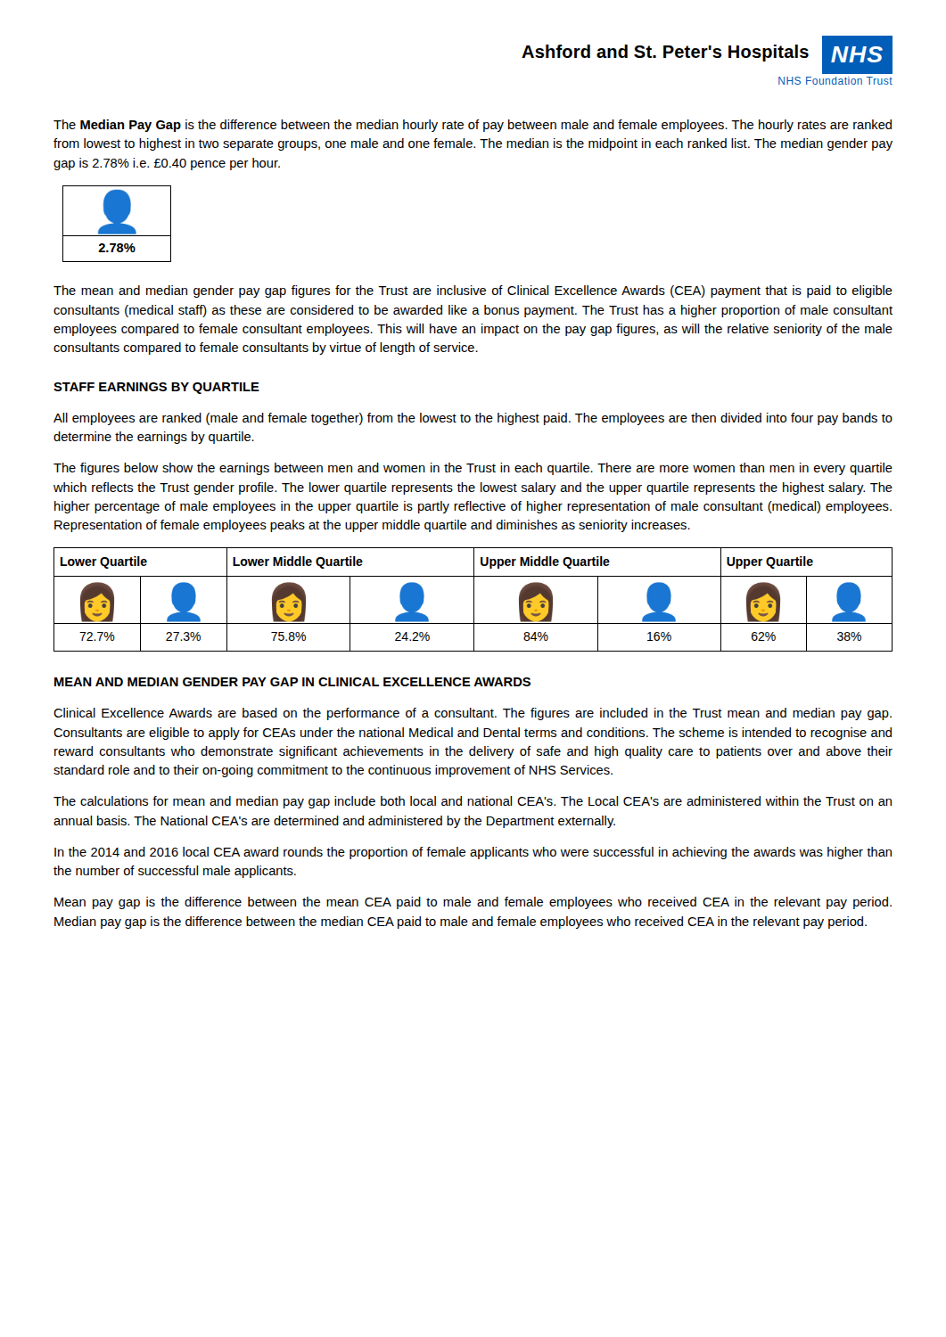Ashford and St. Peter's Hospitals NHS
NHS Foundation Trust
The Median Pay Gap is the difference between the median hourly rate of pay between male and female employees. The hourly rates are ranked from lowest to highest in two separate groups, one male and one female. The median is the midpoint in each ranked list. The median gender pay gap is 2.78% i.e. £0.40 pence per hour.
👤
2.78%
The mean and median gender pay gap figures for the Trust are inclusive of Clinical Excellence Awards (CEA) payment that is paid to eligible consultants (medical staff) as these are considered to be awarded like a bonus payment. The Trust has a higher proportion of male consultant employees compared to female consultant employees. This will have an impact on the pay gap figures, as will the relative seniority of the male consultants compared to female consultants by virtue of length of service.
Staff Earnings by Quartile
All employees are ranked (male and female together) from the lowest to the highest paid. The employees are then divided into four pay bands to determine the earnings by quartile.
The figures below show the earnings between men and women in the Trust in each quartile. There are more women than men in every quartile which reflects the Trust gender profile. The lower quartile represents the lowest salary and the upper quartile represents the highest salary. The higher percentage of male employees in the upper quartile is partly reflective of higher representation of male consultant (medical) employees. Representation of female employees peaks at the upper middle quartile and diminishes as seniority increases.
| Lower Quartile | Lower Middle Quartile | Upper Middle Quartile | Upper Quartile |
| --- | --- | --- | --- |
| 👩 | 👤 | 👩 | 👤 | 👩 | 👤 | 👩 | 👤 |
| 72.7% | 27.3% | 75.8% | 24.2% | 84% | 16% | 62% | 38% |
Mean and Median Gender Pay Gap in Clinical Excellence Awards
Clinical Excellence Awards are based on the performance of a consultant. The figures are included in the Trust mean and median pay gap. Consultants are eligible to apply for CEAs under the national Medical and Dental terms and conditions. The scheme is intended to recognise and reward consultants who demonstrate significant achievements in the delivery of safe and high quality care to patients over and above their standard role and to their on-going commitment to the continuous improvement of NHS Services.
The calculations for mean and median pay gap include both local and national CEA's. The Local CEA's are administered within the Trust on an annual basis. The National CEA's are determined and administered by the Department externally.
In the 2014 and 2016 local CEA award rounds the proportion of female applicants who were successful in achieving the awards was higher than the number of successful male applicants.
Mean pay gap is the difference between the mean CEA paid to male and female employees who received CEA in the relevant pay period. Median pay gap is the difference between the median CEA paid to male and female employees who received CEA in the relevant pay period.